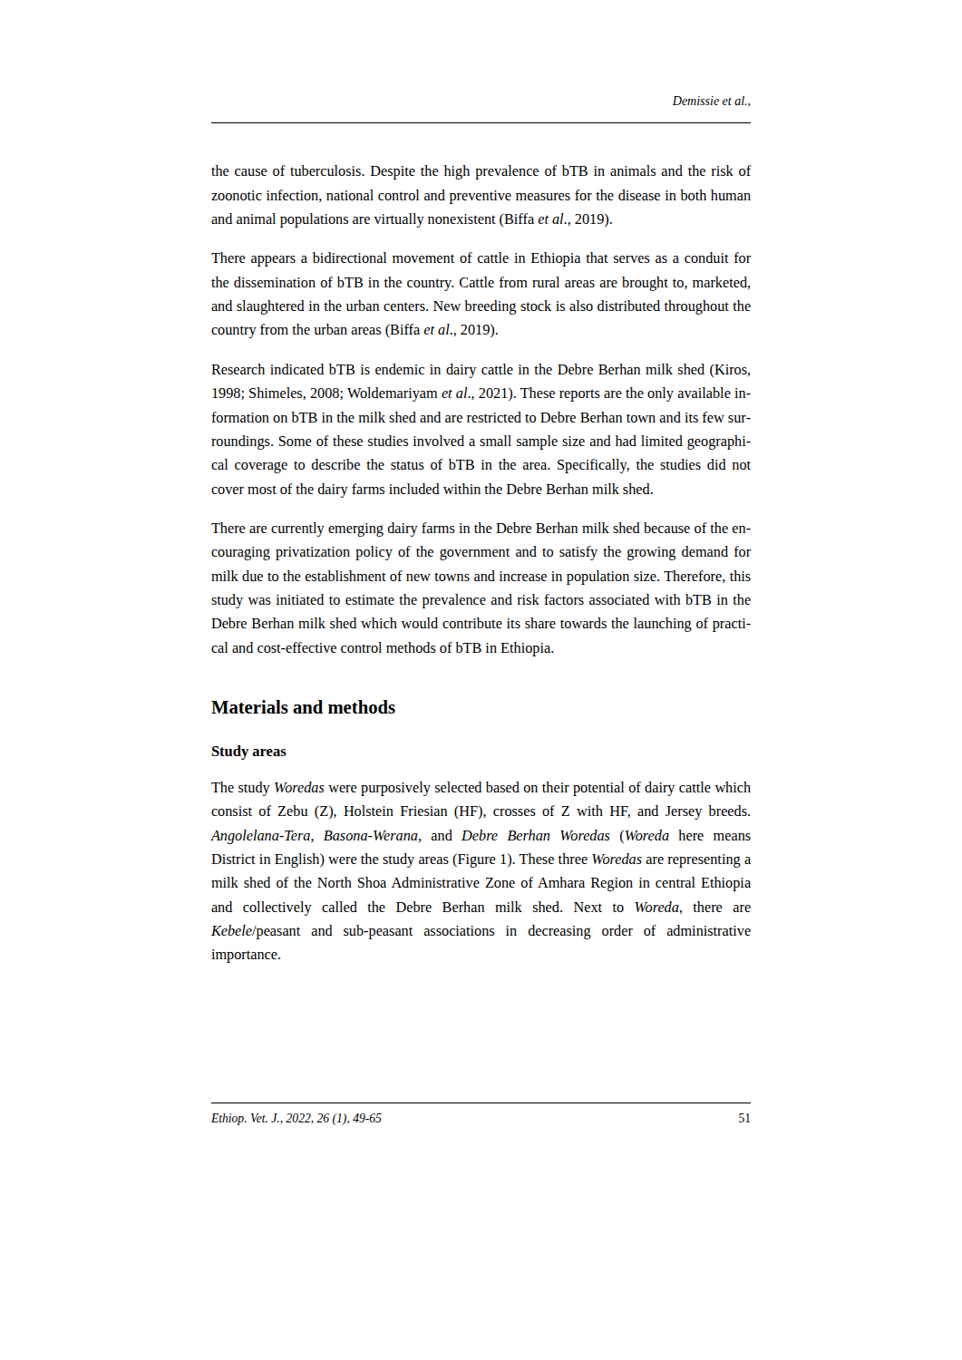Demissie et al.,
the cause of tuberculosis. Despite the high prevalence of bTB in animals and the risk of zoonotic infection, national control and preventive measures for the disease in both human and animal populations are virtually nonexistent (Biffa et al., 2019).
There appears a bidirectional movement of cattle in Ethiopia that serves as a conduit for the dissemination of bTB in the country. Cattle from rural areas are brought to, marketed, and slaughtered in the urban centers. New breeding stock is also distributed throughout the country from the urban areas (Biffa et al., 2019).
Research indicated bTB is endemic in dairy cattle in the Debre Berhan milk shed (Kiros, 1998; Shimeles, 2008; Woldemariyam et al., 2021). These reports are the only available information on bTB in the milk shed and are restricted to Debre Berhan town and its few surroundings. Some of these studies involved a small sample size and had limited geographical coverage to describe the status of bTB in the area. Specifically, the studies did not cover most of the dairy farms included within the Debre Berhan milk shed.
There are currently emerging dairy farms in the Debre Berhan milk shed because of the encouraging privatization policy of the government and to satisfy the growing demand for milk due to the establishment of new towns and increase in population size. Therefore, this study was initiated to estimate the prevalence and risk factors associated with bTB in the Debre Berhan milk shed which would contribute its share towards the launching of practical and cost-effective control methods of bTB in Ethiopia.
Materials and methods
Study areas
The study Woredas were purposively selected based on their potential of dairy cattle which consist of Zebu (Z), Holstein Friesian (HF), crosses of Z with HF, and Jersey breeds. Angolelana-Tera, Basona-Werana, and Debre Berhan Woredas (Woreda here means District in English) were the study areas (Figure 1). These three Woredas are representing a milk shed of the North Shoa Administrative Zone of Amhara Region in central Ethiopia and collectively called the Debre Berhan milk shed. Next to Woreda, there are Kebele/peasant and sub-peasant associations in decreasing order of administrative importance.
Ethiop. Vet. J., 2022, 26 (1), 49-65 51